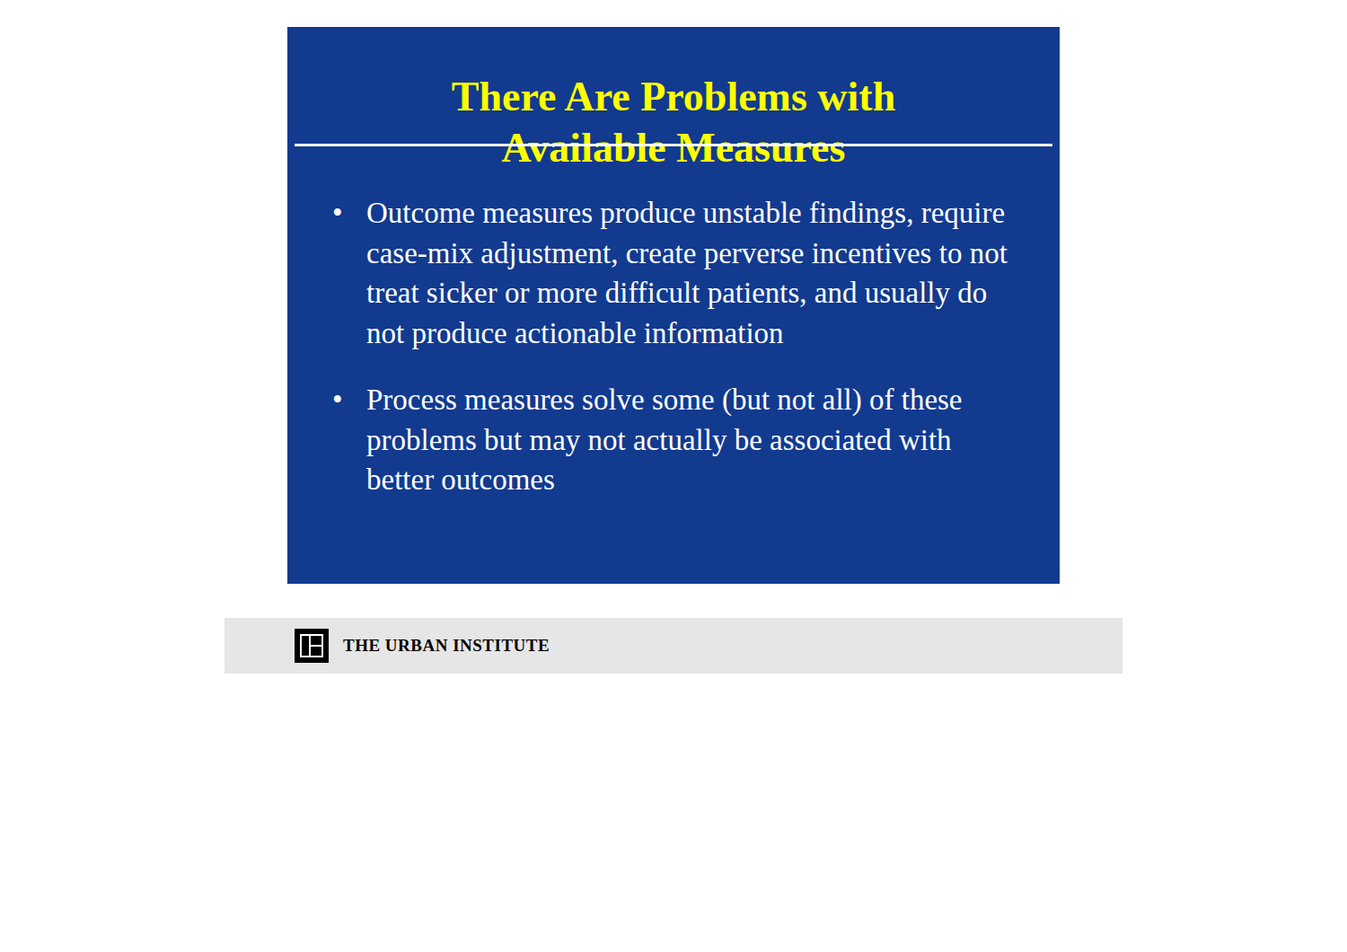There Are Problems with
Available Measures
Outcome measures produce unstable findings, require case-mix adjustment, create perverse incentives to not treat sicker or more difficult patients, and usually do not produce actionable information
Process measures solve some (but not all) of these problems but may not actually be associated with better outcomes
THE URBAN INSTITUTE